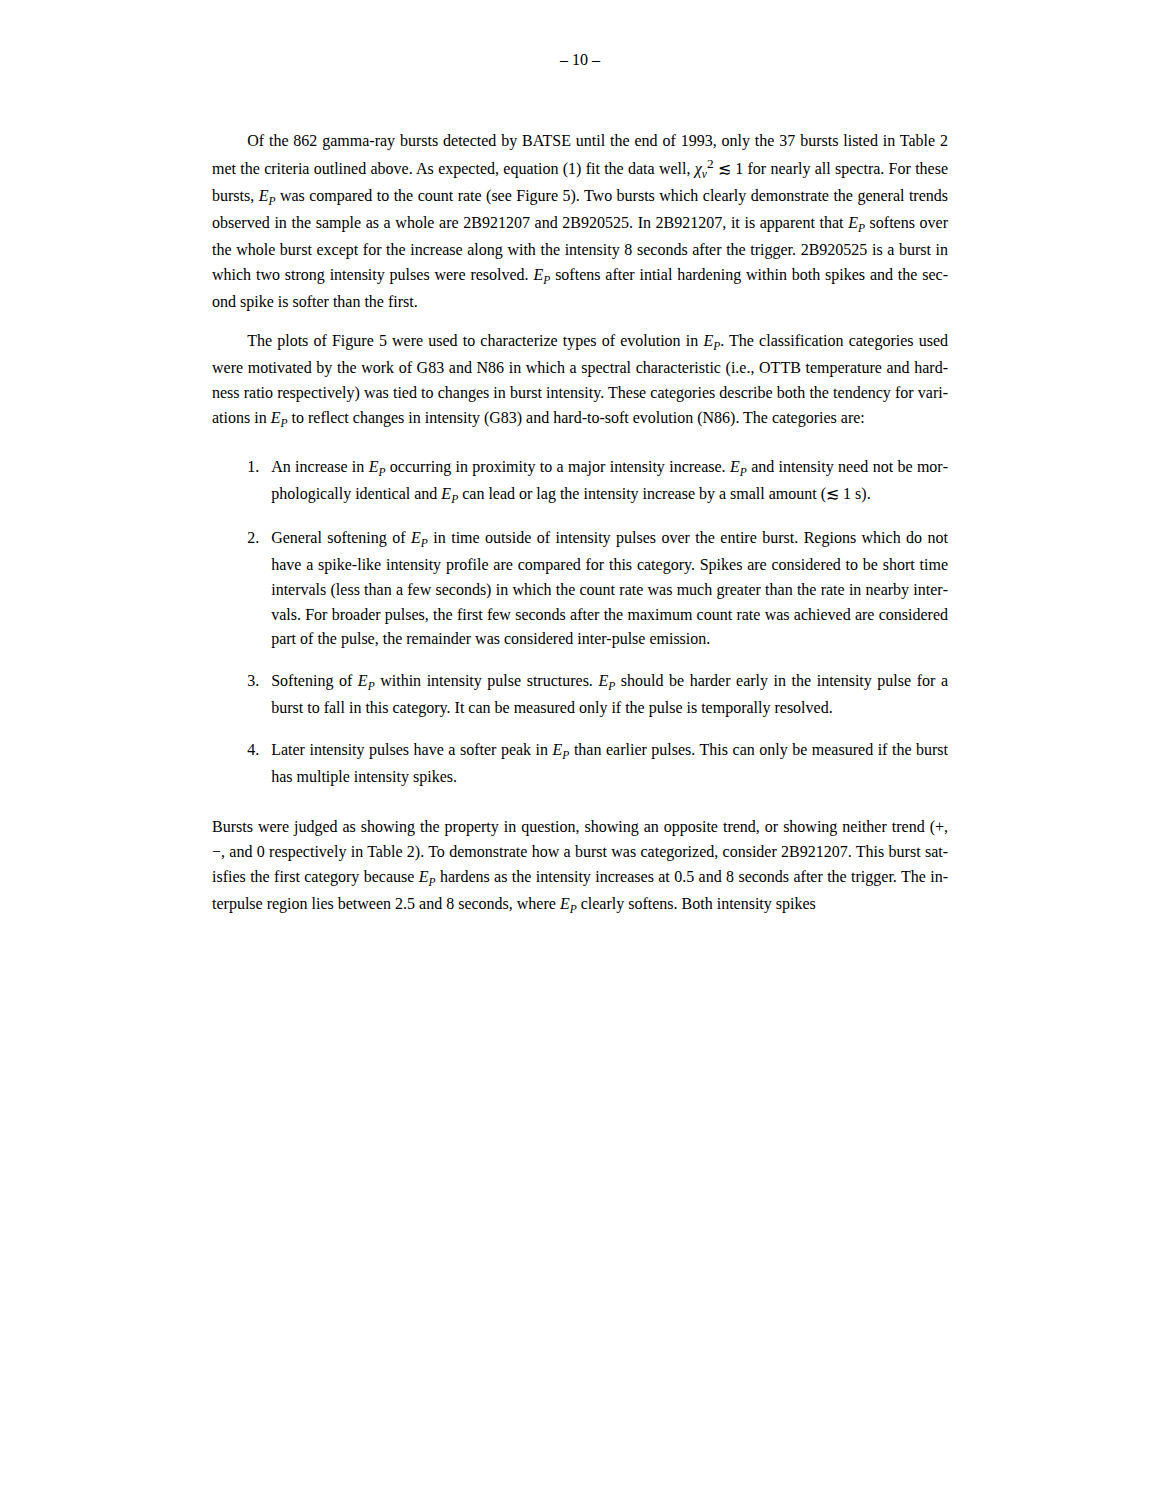– 10 –
Of the 862 gamma-ray bursts detected by BATSE until the end of 1993, only the 37 bursts listed in Table 2 met the criteria outlined above. As expected, equation (1) fit the data well, χν2 ≲ 1 for nearly all spectra. For these bursts, EP was compared to the count rate (see Figure 5). Two bursts which clearly demonstrate the general trends observed in the sample as a whole are 2B921207 and 2B920525. In 2B921207, it is apparent that EP softens over the whole burst except for the increase along with the intensity 8 seconds after the trigger. 2B920525 is a burst in which two strong intensity pulses were resolved. EP softens after intial hardening within both spikes and the second spike is softer than the first.
The plots of Figure 5 were used to characterize types of evolution in EP. The classification categories used were motivated by the work of G83 and N86 in which a spectral characteristic (i.e., OTTB temperature and hardness ratio respectively) was tied to changes in burst intensity. These categories describe both the tendency for variations in EP to reflect changes in intensity (G83) and hard-to-soft evolution (N86). The categories are:
An increase in EP occurring in proximity to a major intensity increase. EP and intensity need not be morphologically identical and EP can lead or lag the intensity increase by a small amount (≲ 1 s).
General softening of EP in time outside of intensity pulses over the entire burst. Regions which do not have a spike-like intensity profile are compared for this category. Spikes are considered to be short time intervals (less than a few seconds) in which the count rate was much greater than the rate in nearby intervals. For broader pulses, the first few seconds after the maximum count rate was achieved are considered part of the pulse, the remainder was considered inter-pulse emission.
Softening of EP within intensity pulse structures. EP should be harder early in the intensity pulse for a burst to fall in this category. It can be measured only if the pulse is temporally resolved.
Later intensity pulses have a softer peak in EP than earlier pulses. This can only be measured if the burst has multiple intensity spikes.
Bursts were judged as showing the property in question, showing an opposite trend, or showing neither trend (+, −, and 0 respectively in Table 2). To demonstrate how a burst was categorized, consider 2B921207. This burst satisfies the first category because EP hardens as the intensity increases at 0.5 and 8 seconds after the trigger. The interpulse region lies between 2.5 and 8 seconds, where EP clearly softens. Both intensity spikes